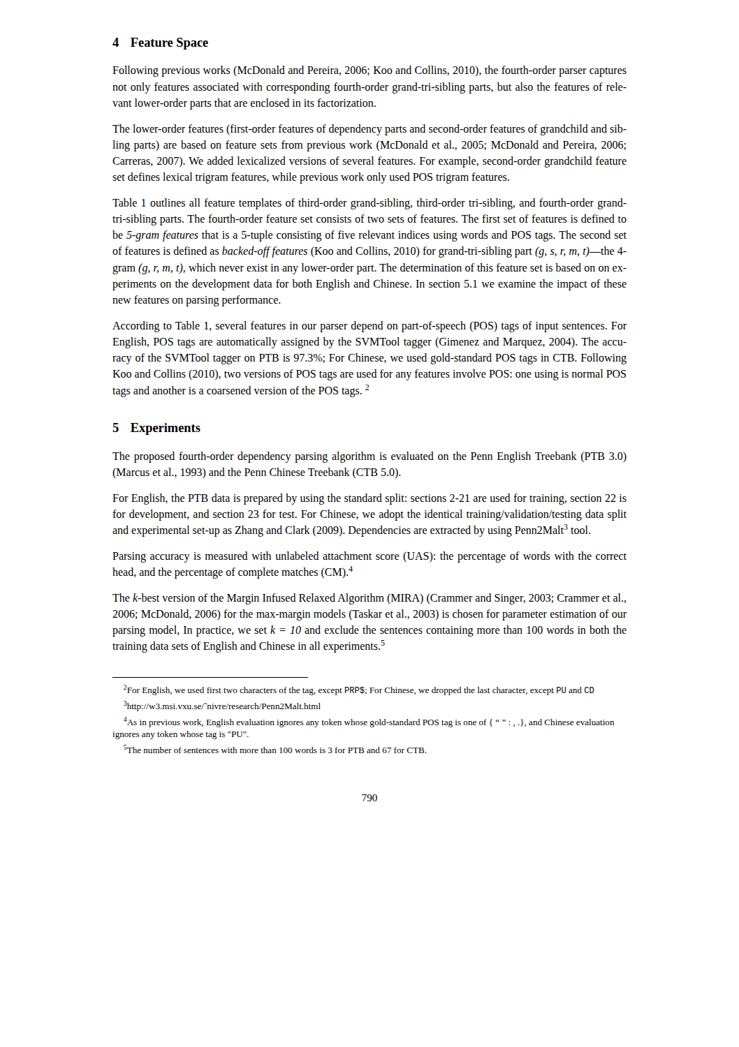4 Feature Space
Following previous works (McDonald and Pereira, 2006; Koo and Collins, 2010), the fourth-order parser captures not only features associated with corresponding fourth-order grand-tri-sibling parts, but also the features of relevant lower-order parts that are enclosed in its factorization.
The lower-order features (first-order features of dependency parts and second-order features of grandchild and sibling parts) are based on feature sets from previous work (McDonald et al., 2005; McDonald and Pereira, 2006; Carreras, 2007). We added lexicalized versions of several features. For example, second-order grandchild feature set defines lexical trigram features, while previous work only used POS trigram features.
Table 1 outlines all feature templates of third-order grand-sibling, third-order tri-sibling, and fourth-order grand-tri-sibling parts. The fourth-order feature set consists of two sets of features. The first set of features is defined to be 5-gram features that is a 5-tuple consisting of five relevant indices using words and POS tags. The second set of features is defined as backed-off features (Koo and Collins, 2010) for grand-tri-sibling part (g, s, r, m, t)—the 4-gram (g, r, m, t), which never exist in any lower-order part. The determination of this feature set is based on on experiments on the development data for both English and Chinese. In section 5.1 we examine the impact of these new features on parsing performance.
According to Table 1, several features in our parser depend on part-of-speech (POS) tags of input sentences. For English, POS tags are automatically assigned by the SVMTool tagger (Gimenez and Marquez, 2004). The accuracy of the SVMTool tagger on PTB is 97.3%; For Chinese, we used gold-standard POS tags in CTB. Following Koo and Collins (2010), two versions of POS tags are used for any features involve POS: one using is normal POS tags and another is a coarsened version of the POS tags. 2
5 Experiments
The proposed fourth-order dependency parsing algorithm is evaluated on the Penn English Treebank (PTB 3.0) (Marcus et al., 1993) and the Penn Chinese Treebank (CTB 5.0).
For English, the PTB data is prepared by using the standard split: sections 2-21 are used for training, section 22 is for development, and section 23 for test. For Chinese, we adopt the identical training/validation/testing data split and experimental set-up as Zhang and Clark (2009). Dependencies are extracted by using Penn2Malt3 tool.
Parsing accuracy is measured with unlabeled attachment score (UAS): the percentage of words with the correct head, and the percentage of complete matches (CM).4
The k-best version of the Margin Infused Relaxed Algorithm (MIRA) (Crammer and Singer, 2003; Crammer et al., 2006; McDonald, 2006) for the max-margin models (Taskar et al., 2003) is chosen for parameter estimation of our parsing model, In practice, we set k = 10 and exclude the sentences containing more than 100 words in both the training data sets of English and Chinese in all experiments.5
2For English, we used first two characters of the tag, except PRP$; For Chinese, we dropped the last character, except PU and CD
3http://w3.msi.vxu.se/˜nivre/research/Penn2Malt.html
4As in previous work, English evaluation ignores any token whose gold-standard POS tag is one of { “ ” : , .}, and Chinese evaluation ignores any token whose tag is "PU".
5The number of sentences with more than 100 words is 3 for PTB and 67 for CTB.
790